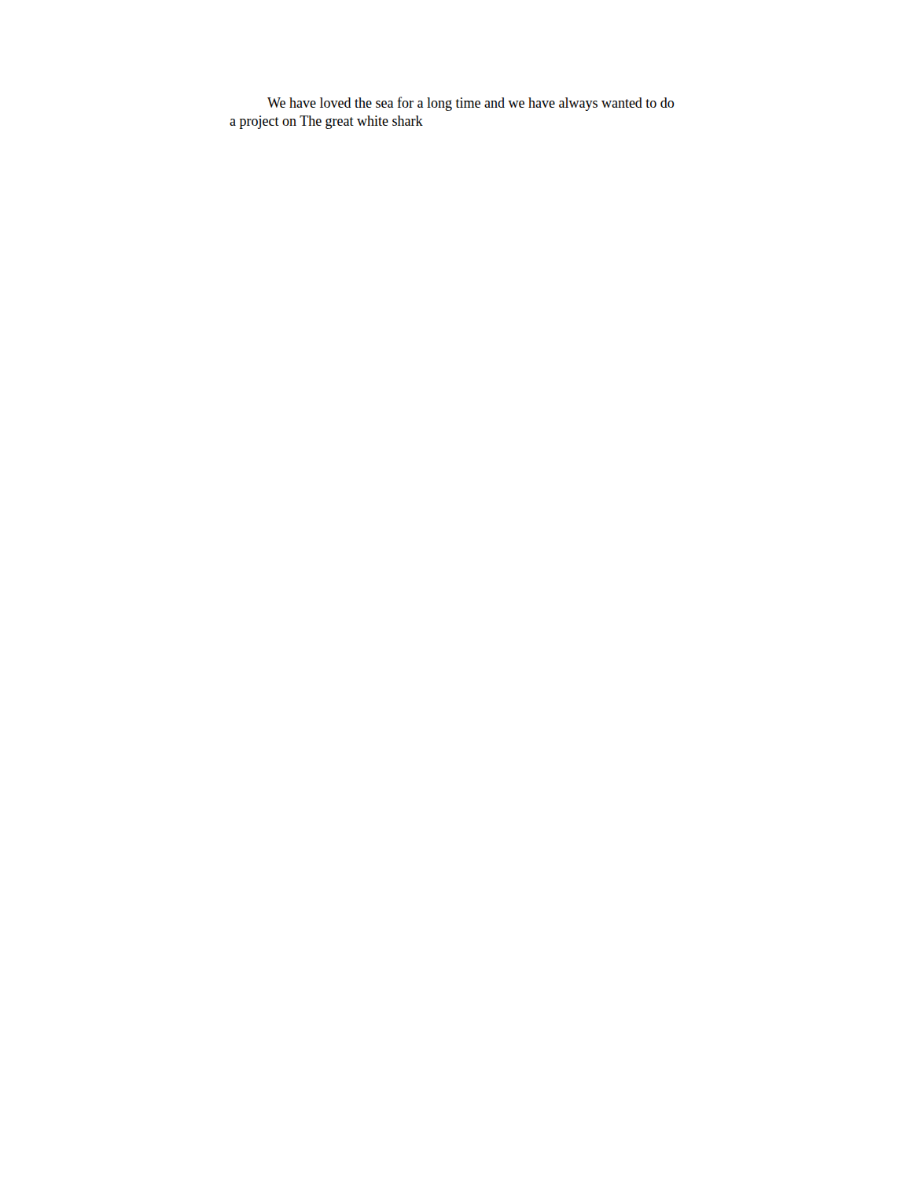We have loved the sea for a long time and we have always wanted to do a project on The great white shark